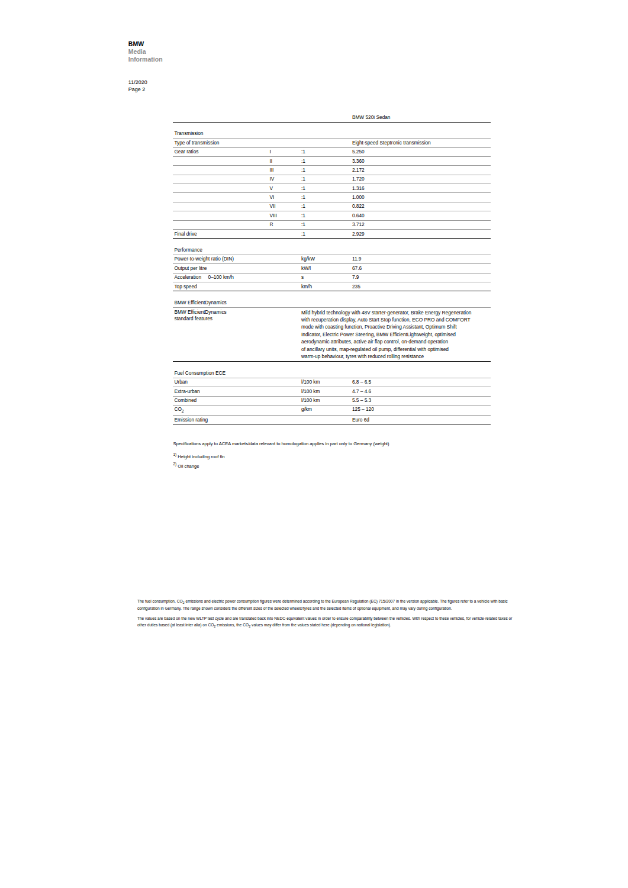BMW
Media
Information
11/2020
Page 2
| | | | BMW 520i Sedan |
| Transmission |
| Type of transmission | | | Eight-speed Steptronic transmission |
| Gear ratios | I | :1 | 5.250 |
| | II | :1 | 3.360 |
| | III | :1 | 2.172 |
| | IV | :1 | 1.720 |
| | V | :1 | 1.316 |
| | VI | :1 | 1.000 |
| | VII | :1 | 0.822 |
| | VIII | :1 | 0.640 |
| | R | :1 | 3.712 |
| Final drive | | :1 | 2.929 |
| Performance |
| Power-to-weight ratio (DIN) | | kg/kW | 11.9 |
| Output per litre | | kW/l | 67.6 |
| Acceleration 0–100 km/h | | s | 7.9 |
| Top speed | | km/h | 235 |
| BMW EfficientDynamics |
| BMW EfficientDynamics standard features | Mild hybrid technology with 48V starter-generator, Brake Energy Regeneration with recuperation display, Auto Start Stop function, ECO PRO and COMFORT mode with coasting function, Proactive Driving Assistant, Optimum Shift Indicator, Electric Power Steering, BMW EfficientLightweight, optimised aerodynamic attributes, active air flap control, on-demand operation of ancillary units, map-regulated oil pump, differential with optimised warm-up behaviour, tyres with reduced rolling resistance |
| Fuel Consumption ECE |
| Urban | | l/100 km | 6.8 – 6.5 |
| Extra-urban | | l/100 km | 4.7 – 4.6 |
| Combined | | l/100 km | 5.5 – 5.3 |
| CO 2 | | g/km | 125 – 120 |
| Emission rating | | | Euro 6d |
Specifications apply to ACEA markets/data relevant to homologation applies in part only to Germany (weight)
1) Height including roof fin
2) Oil change
The fuel consumption, CO2 emissions and electric power consumption figures were determined according to the European Regulation (EC) 715/2007 in the version applicable. The figures refer to a vehicle with basic configuration in Germany. The range shown considers the different sizes of the selected wheels/tyres and the selected items of optional equipment, and may vary during configuration.
The values are based on the new WLTP test cycle and are translated back into NEDC-equivalent values in order to ensure comparability between the vehicles. With respect to these vehicles, for vehicle-related taxes or other duties based (at least inter alia) on CO2 emissions, the CO2 values may differ from the values stated here (depending on national legislation).